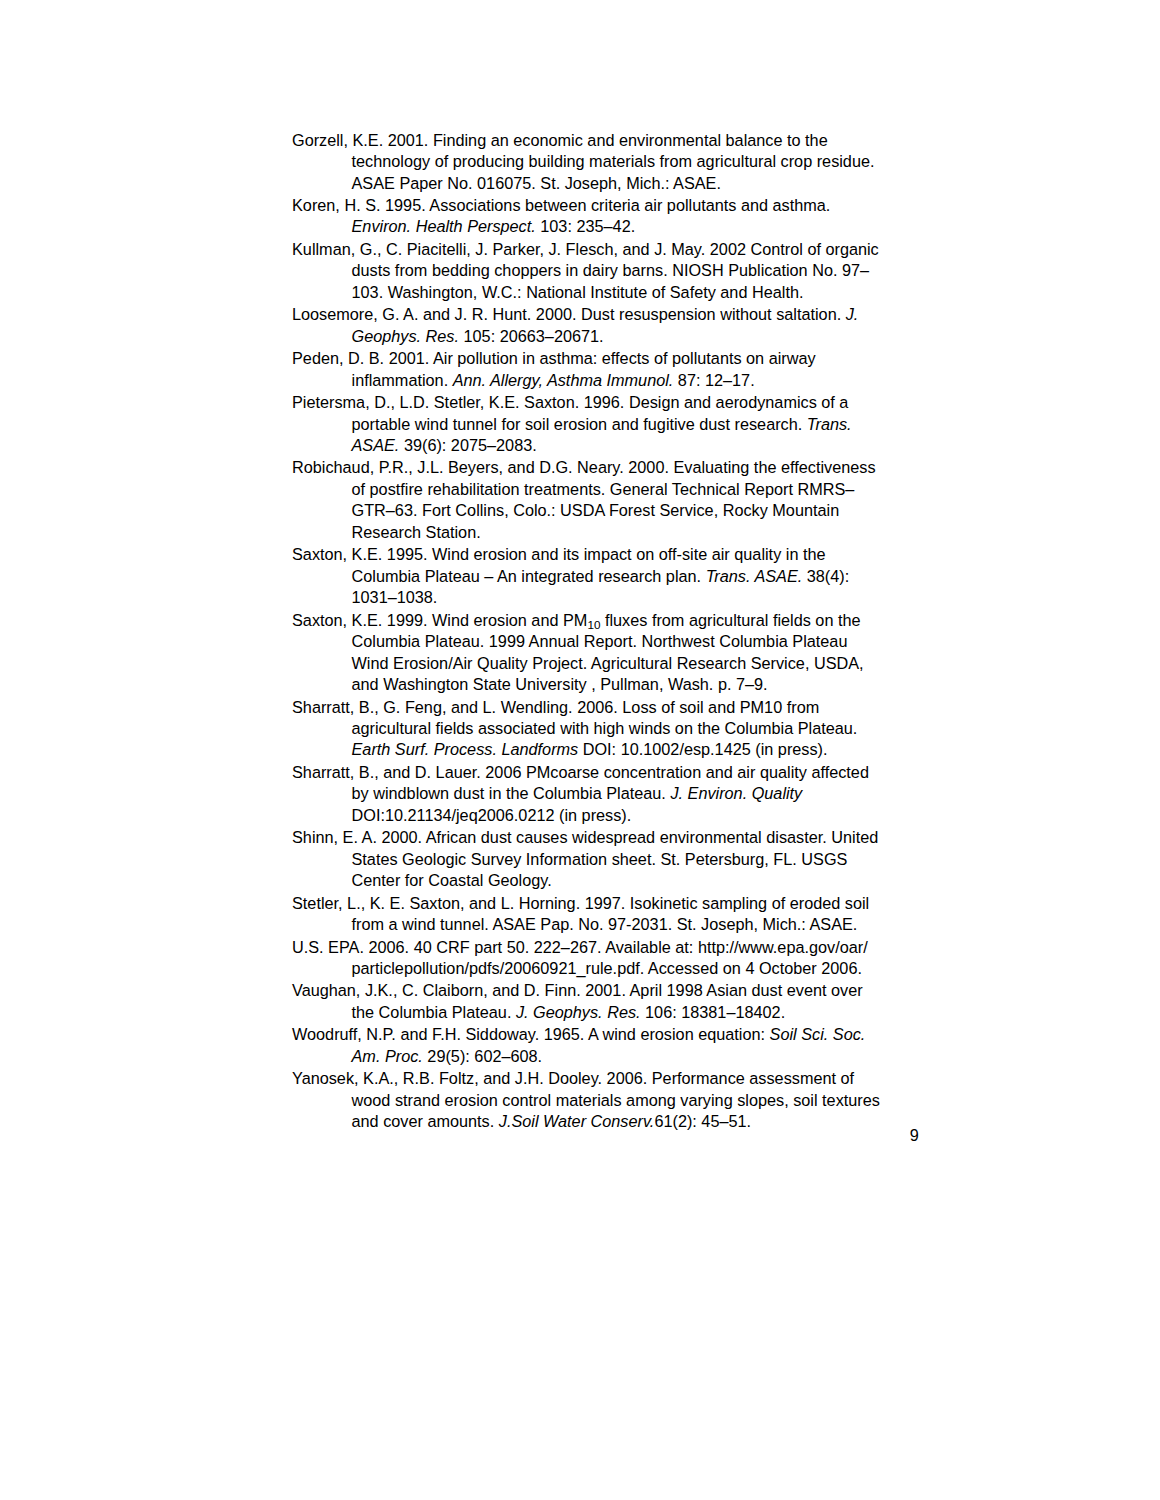Gorzell, K.E. 2001. Finding an economic and environmental balance to the technology of producing building materials from agricultural crop residue. ASAE Paper No. 016075. St. Joseph, Mich.: ASAE.
Koren, H. S. 1995. Associations between criteria air pollutants and asthma. Environ. Health Perspect. 103: 235–42.
Kullman, G., C. Piacitelli, J. Parker, J. Flesch, and J. May. 2002 Control of organic dusts from bedding choppers in dairy barns. NIOSH Publication No. 97–103. Washington, W.C.: National Institute of Safety and Health.
Loosemore, G. A. and J. R. Hunt. 2000. Dust resuspension without saltation. J. Geophys. Res. 105: 20663–20671.
Peden, D. B. 2001. Air pollution in asthma: effects of pollutants on airway inflammation. Ann. Allergy, Asthma Immunol. 87: 12–17.
Pietersma, D., L.D. Stetler, K.E. Saxton. 1996. Design and aerodynamics of a portable wind tunnel for soil erosion and fugitive dust research. Trans. ASAE. 39(6): 2075–2083.
Robichaud, P.R., J.L. Beyers, and D.G. Neary. 2000. Evaluating the effectiveness of postfire rehabilitation treatments. General Technical Report RMRS–GTR–63. Fort Collins, Colo.: USDA Forest Service, Rocky Mountain Research Station.
Saxton, K.E. 1995. Wind erosion and its impact on off-site air quality in the Columbia Plateau – An integrated research plan. Trans. ASAE. 38(4): 1031–1038.
Saxton, K.E. 1999. Wind erosion and PM10 fluxes from agricultural fields on the Columbia Plateau. 1999 Annual Report. Northwest Columbia Plateau Wind Erosion/Air Quality Project. Agricultural Research Service, USDA, and Washington State University , Pullman, Wash. p. 7–9.
Sharratt, B., G. Feng, and L. Wendling. 2006. Loss of soil and PM10 from agricultural fields associated with high winds on the Columbia Plateau. Earth Surf. Process. Landforms DOI: 10.1002/esp.1425 (in press).
Sharratt, B., and D. Lauer. 2006 PMcoarse concentration and air quality affected by windblown dust in the Columbia Plateau. J. Environ. Quality DOI:10.21134/jeq2006.0212 (in press).
Shinn, E. A. 2000. African dust causes widespread environmental disaster. United States Geologic Survey Information sheet. St. Petersburg, FL. USGS Center for Coastal Geology.
Stetler, L., K. E. Saxton, and L. Horning. 1997. Isokinetic sampling of eroded soil from a wind tunnel. ASAE Pap. No. 97-2031. St. Joseph, Mich.: ASAE.
U.S. EPA. 2006. 40 CRF part 50. 222–267. Available at: http://www.epa.gov/oar/ particlepollution/pdfs/20060921_rule.pdf. Accessed on 4 October 2006.
Vaughan, J.K., C. Claiborn, and D. Finn. 2001. April 1998 Asian dust event over the Columbia Plateau. J. Geophys. Res. 106: 18381–18402.
Woodruff, N.P. and F.H. Siddoway. 1965. A wind erosion equation: Soil Sci. Soc. Am. Proc. 29(5): 602–608.
Yanosek, K.A., R.B. Foltz, and J.H. Dooley. 2006. Performance assessment of wood strand erosion control materials among varying slopes, soil textures and cover amounts. J.Soil Water Conserv. 61(2): 45–51.
9